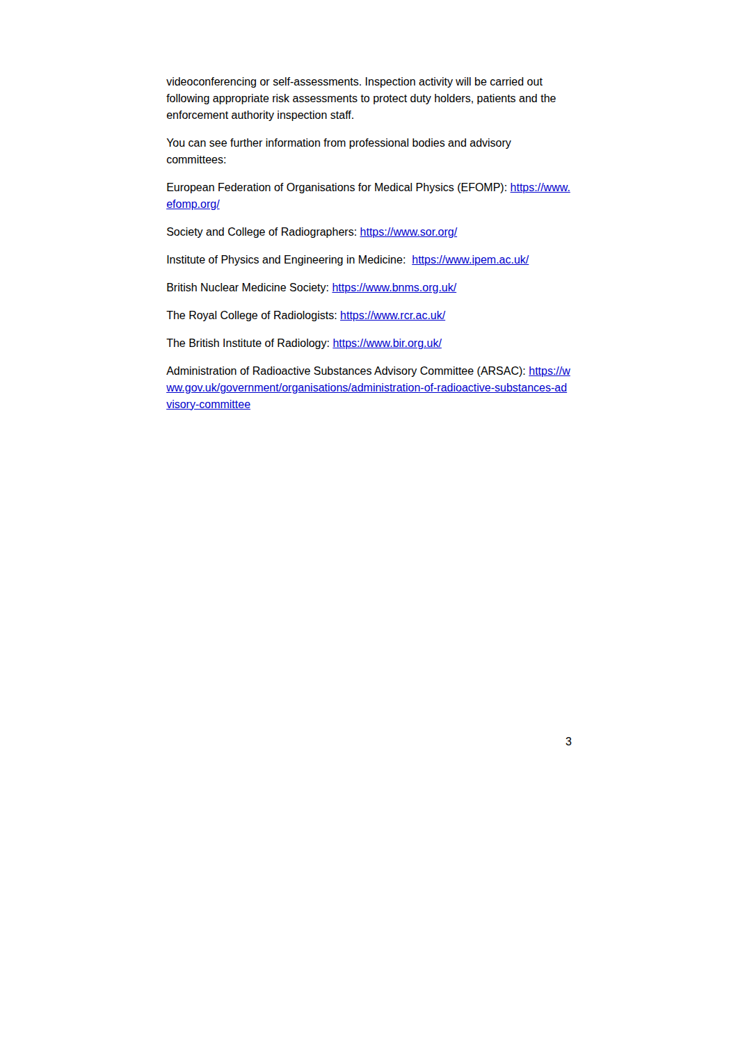videoconferencing or self-assessments. Inspection activity will be carried out following appropriate risk assessments to protect duty holders, patients and the enforcement authority inspection staff.
You can see further information from professional bodies and advisory committees:
European Federation of Organisations for Medical Physics (EFOMP): https://www.efomp.org/
Society and College of Radiographers: https://www.sor.org/
Institute of Physics and Engineering in Medicine: https://www.ipem.ac.uk/
British Nuclear Medicine Society: https://www.bnms.org.uk/
The Royal College of Radiologists: https://www.rcr.ac.uk/
The British Institute of Radiology: https://www.bir.org.uk/
Administration of Radioactive Substances Advisory Committee (ARSAC): https://www.gov.uk/government/organisations/administration-of-radioactive-substances-advisory-committee
3